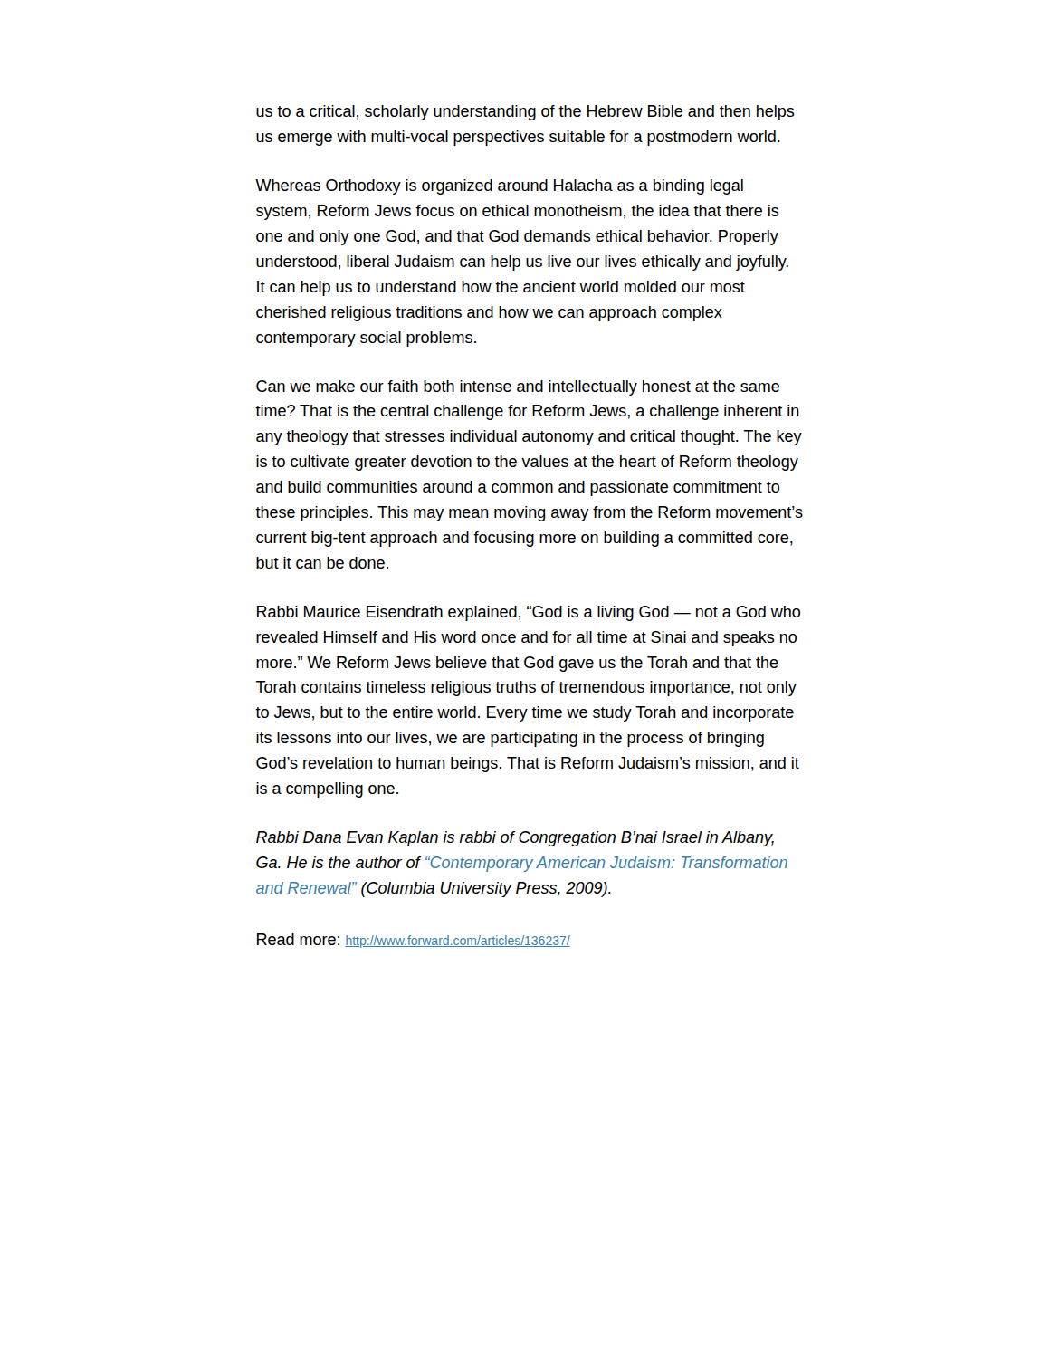us to a critical, scholarly understanding of the Hebrew Bible and then helps us emerge with multi-vocal perspectives suitable for a postmodern world.
Whereas Orthodoxy is organized around Halacha as a binding legal system, Reform Jews focus on ethical monotheism, the idea that there is one and only one God, and that God demands ethical behavior. Properly understood, liberal Judaism can help us live our lives ethically and joyfully. It can help us to understand how the ancient world molded our most cherished religious traditions and how we can approach complex contemporary social problems.
Can we make our faith both intense and intellectually honest at the same time? That is the central challenge for Reform Jews, a challenge inherent in any theology that stresses individual autonomy and critical thought. The key is to cultivate greater devotion to the values at the heart of Reform theology and build communities around a common and passionate commitment to these principles. This may mean moving away from the Reform movement’s current big-tent approach and focusing more on building a committed core, but it can be done.
Rabbi Maurice Eisendrath explained, “God is a living God — not a God who revealed Himself and His word once and for all time at Sinai and speaks no more.” We Reform Jews believe that God gave us the Torah and that the Torah contains timeless religious truths of tremendous importance, not only to Jews, but to the entire world. Every time we study Torah and incorporate its lessons into our lives, we are participating in the process of bringing God’s revelation to human beings. That is Reform Judaism’s mission, and it is a compelling one.
Rabbi Dana Evan Kaplan is rabbi of Congregation B’nai Israel in Albany, Ga. He is the author of “Contemporary American Judaism: Transformation and Renewal” (Columbia University Press, 2009).
Read more: http://www.forward.com/articles/136237/